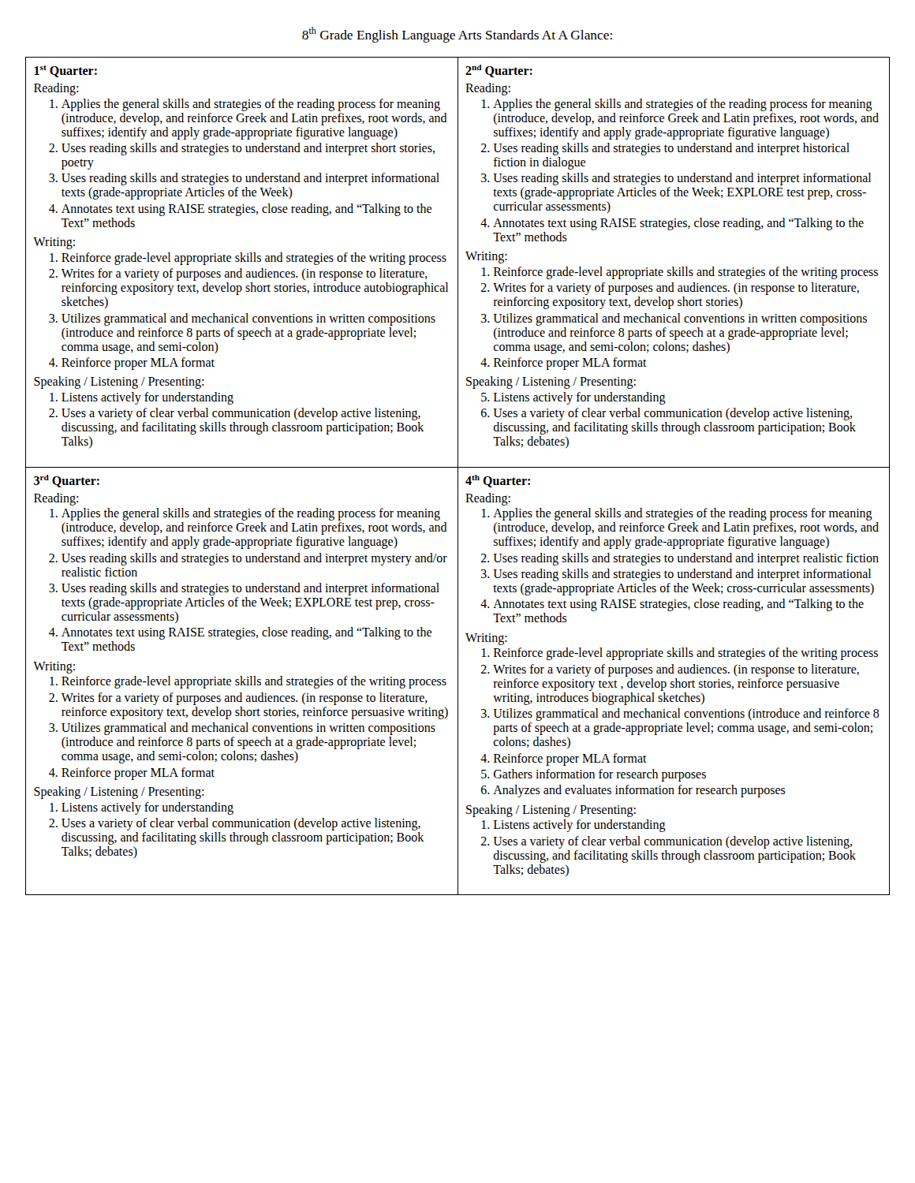8th Grade English Language Arts Standards At A Glance:
| 1 st Quarter: Reading: Applies the general skills and strategies of the reading process for meaning (introduce, develop, and reinforce Greek and Latin prefixes, root words, and suffixes; identify and apply grade-appropriate figurative language) Uses reading skills and strategies to understand and interpret short stories, poetry Uses reading skills and strategies to understand and interpret informational texts (grade-appropriate Articles of the Week) Annotates text using RAISE strategies, close reading, and “Talking to the Text” methods Writing: Reinforce grade-level appropriate skills and strategies of the writing process Writes for a variety of purposes and audiences. (in response to literature, reinforcing expository text, develop short stories, introduce autobiographical sketches) Utilizes grammatical and mechanical conventions in written compositions (introduce and reinforce 8 parts of speech at a grade-appropriate level; comma usage, and semi-colon) Reinforce proper MLA format Speaking / Listening / Presenting: Listens actively for understanding Uses a variety of clear verbal communication (develop active listening, discussing, and facilitating skills through classroom participation; Book Talks) | 2 nd Quarter: Reading: Applies the general skills and strategies of the reading process for meaning (introduce, develop, and reinforce Greek and Latin prefixes, root words, and suffixes; identify and apply grade-appropriate figurative language) Uses reading skills and strategies to understand and interpret historical fiction in dialogue Uses reading skills and strategies to understand and interpret informational texts (grade-appropriate Articles of the Week; EXPLORE test prep, cross-curricular assessments) Annotates text using RAISE strategies, close reading, and “Talking to the Text” methods Writing: Reinforce grade-level appropriate skills and strategies of the writing process Writes for a variety of purposes and audiences. (in response to literature, reinforcing expository text, develop short stories) Utilizes grammatical and mechanical conventions in written compositions (introduce and reinforce 8 parts of speech at a grade-appropriate level; comma usage, and semi-colon; colons; dashes) Reinforce proper MLA format Speaking / Listening / Presenting: Listens actively for understanding Uses a variety of clear verbal communication (develop active listening, discussing, and facilitating skills through classroom participation; Book Talks; debates) |
| 3 rd Quarter: Reading: Applies the general skills and strategies of the reading process for meaning (introduce, develop, and reinforce Greek and Latin prefixes, root words, and suffixes; identify and apply grade-appropriate figurative language) Uses reading skills and strategies to understand and interpret mystery and/or realistic fiction Uses reading skills and strategies to understand and interpret informational texts (grade-appropriate Articles of the Week; EXPLORE test prep, cross-curricular assessments) Annotates text using RAISE strategies, close reading, and “Talking to the Text” methods Writing: Reinforce grade-level appropriate skills and strategies of the writing process Writes for a variety of purposes and audiences. (in response to literature, reinforce expository text, develop short stories, reinforce persuasive writing) Utilizes grammatical and mechanical conventions in written compositions (introduce and reinforce 8 parts of speech at a grade-appropriate level; comma usage, and semi-colon; colons; dashes) Reinforce proper MLA format Speaking / Listening / Presenting: Listens actively for understanding Uses a variety of clear verbal communication (develop active listening, discussing, and facilitating skills through classroom participation; Book Talks; debates) | 4 th Quarter: Reading: Applies the general skills and strategies of the reading process for meaning (introduce, develop, and reinforce Greek and Latin prefixes, root words, and suffixes; identify and apply grade-appropriate figurative language) Uses reading skills and strategies to understand and interpret realistic fiction Uses reading skills and strategies to understand and interpret informational texts (grade-appropriate Articles of the Week; cross-curricular assessments) Annotates text using RAISE strategies, close reading, and “Talking to the Text” methods Writing: Reinforce grade-level appropriate skills and strategies of the writing process Writes for a variety of purposes and audiences. (in response to literature, reinforce expository text , develop short stories, reinforce persuasive writing, introduces biographical sketches) Utilizes grammatical and mechanical conventions (introduce and reinforce 8 parts of speech at a grade-appropriate level; comma usage, and semi-colon; colons; dashes) Reinforce proper MLA format Gathers information for research purposes Analyzes and evaluates information for research purposes Speaking / Listening / Presenting: Listens actively for understanding Uses a variety of clear verbal communication (develop active listening, discussing, and facilitating skills through classroom participation; Book Talks; debates) |